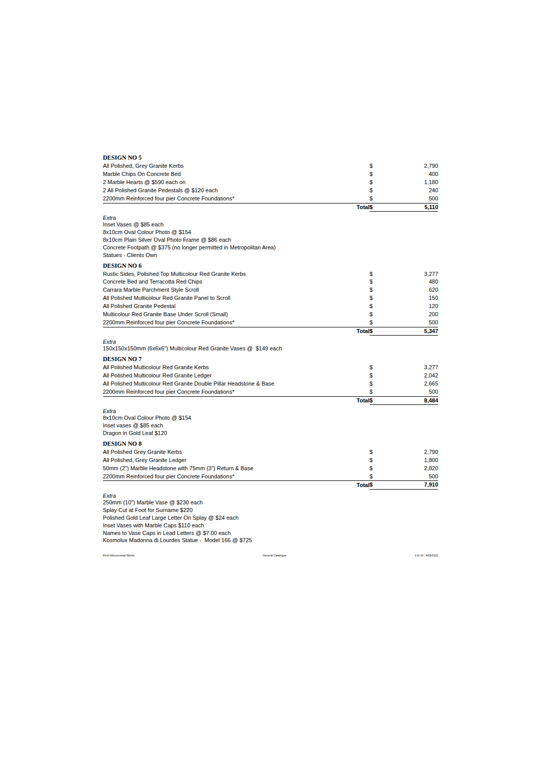DESIGN NO 5
| All Polished, Grey Granite Kerbs | | $ | 2,790 |
| Marble Chips On Concrete Bed | | $ | 400 |
| 2 Marble Hearts @ $590 each on | | $ | 1,180 |
| 2 All Polished Granite Pedestals @ $120 each | | $ | 240 |
| 2200mm Reinforced four pier Concrete Foundations* | | $ | 500 |
| | Total | $ | 5,110 |
Extra
Inset Vases @ $85 each
8x10cm Oval Colour Photo @ $154
8x10cm Plain Silver Oval Photo Frame @ $86 each
Concrete Footpath @ $375 (no longer permitted in Metropolitan Area)
Statues - Clients Own
DESIGN NO 6
| Rustic Sides, Polished Top Multicolour Red Granite Kerbs | | $ | 3,277 |
| Concrete Bed and Terracotta Red Chips | | $ | 480 |
| Carrara Marble Parchment Style Scroll | | $ | 620 |
| All Polished Multicolour Red Granite Panel to Scroll | | $ | 150 |
| All Polished Granite Pedestal | | $ | 120 |
| Multicolour Red Granite Base Under Scroll (Small) | | $ | 200 |
| 2200mm Reinforced four pier Concrete Foundations* | | $ | 500 |
| | Total | $ | 5,347 |
Extra
150x150x150mm (6x6x6") Multicolour Red Granite Vases @ $149 each
DESIGN NO 7
| All Polished Multicolour Red Granite Kerbs | | $ | 3,277 |
| All Polished Multicolour Red Granite Ledger | | $ | 2,042 |
| All Polished Multicolour Red Granite Double Pillar Headstone & Base | | $ | 2,665 |
| 2200mm Reinforced four pier Concrete Foundations* | | $ | 500 |
| | Total | $ | 8,484 |
Extra
8x10cm Oval Colour Photo @ $154
Inset vases @ $85 each
Dragon in Gold Leaf $120
DESIGN NO 8
| All Polished Grey Granite Kerbs | | $ | 2,790 |
| All Polished, Grey Granite Ledger | | $ | 1,800 |
| 50mm (2") Marble Headstone with 75mm (3") Return & Base | | $ | 2,820 |
| 2200mm Reinforced four pier Concrete Foundations* | | $ | 500 |
| | Total | $ | 7,910 |
Extra
250mm (10") Marble Vase @ $230 each
Splay Cut at Foot for Surname $220
Polished Gold Leaf Large Letter On Splay @ $24 each
Inset Vases with Marble Caps $110 each
Names to Vase Caps in Lead Letters @ $7.00 each
Kosmolux Madonna di Lourdes Statue - Model 166 @ $725
Perth Monumental Works 3 of 10 4/05/2022
General Catalogue